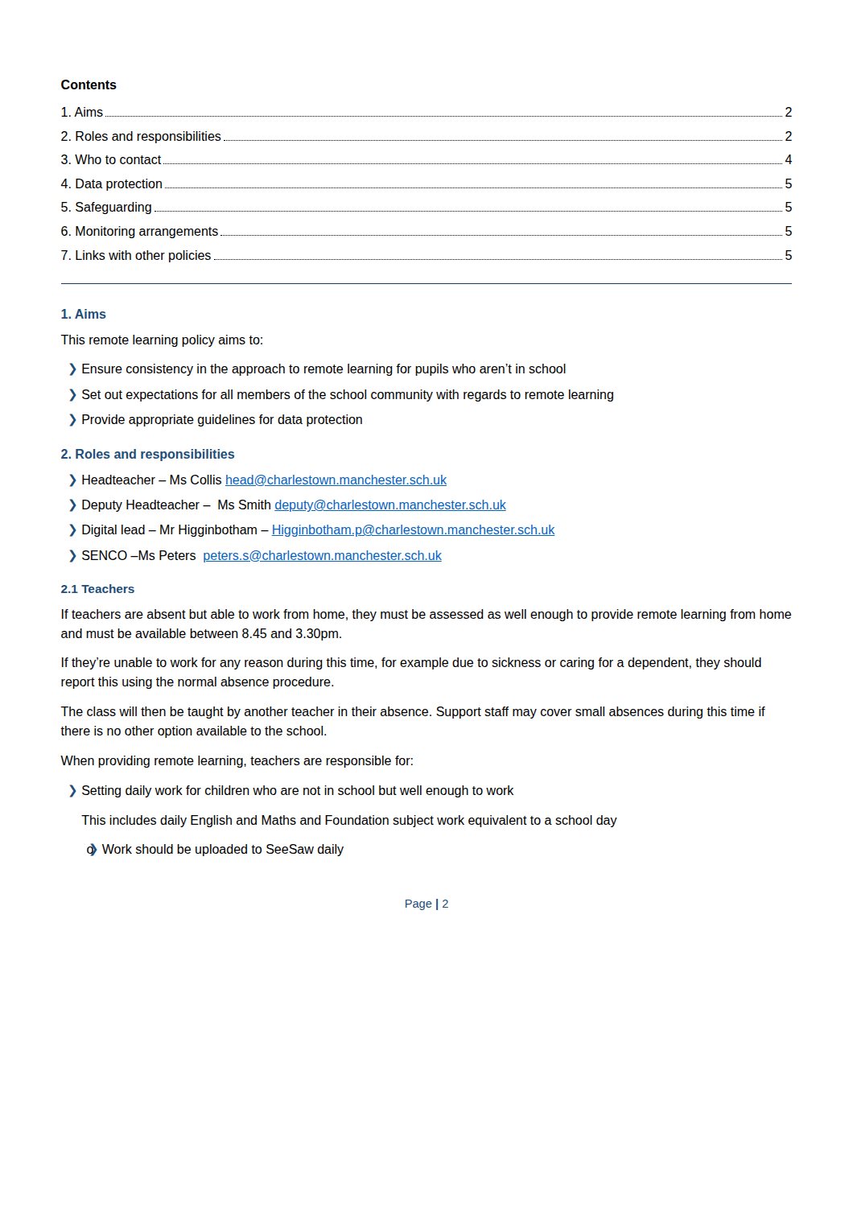Contents
1. Aims 2
2. Roles and responsibilities 2
3. Who to contact 4
4. Data protection 5
5. Safeguarding 5
6. Monitoring arrangements 5
7. Links with other policies 5
1. Aims
This remote learning policy aims to:
Ensure consistency in the approach to remote learning for pupils who aren’t in school
Set out expectations for all members of the school community with regards to remote learning
Provide appropriate guidelines for data protection
2. Roles and responsibilities
Headteacher – Ms Collis head@charlestown.manchester.sch.uk
Deputy Headteacher – Ms Smith deputy@charlestown.manchester.sch.uk
Digital lead – Mr Higginbotham – Higginbotham.p@charlestown.manchester.sch.uk
SENCO –Ms Peters peters.s@charlestown.manchester.sch.uk
2.1 Teachers
If teachers are absent but able to work from home, they must be assessed as well enough to provide remote learning from home and must be available between 8.45 and 3.30pm.
If they’re unable to work for any reason during this time, for example due to sickness or caring for a dependent, they should report this using the normal absence procedure.
The class will then be taught by another teacher in their absence. Support staff may cover small absences during this time if there is no other option available to the school.
When providing remote learning, teachers are responsible for:
Setting daily work for children who are not in school but well enough to work
This includes daily English and Maths and Foundation subject work equivalent to a school day
o Work should be uploaded to SeeSaw daily
Page | 2